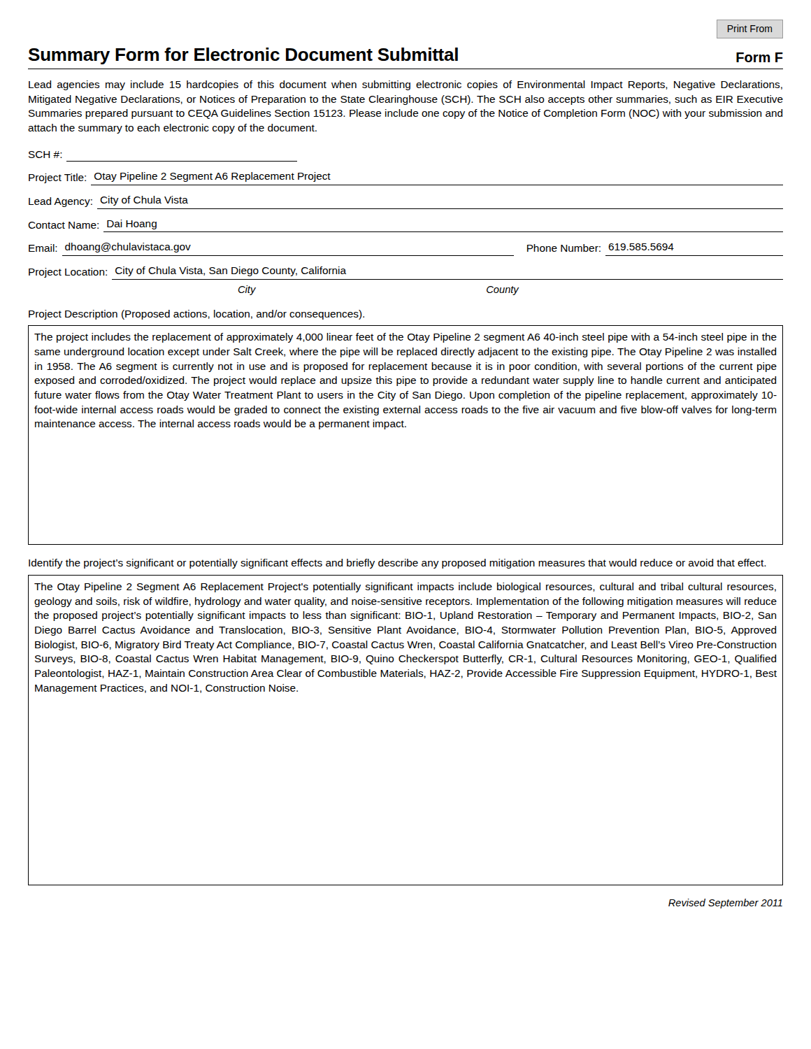Print From
Summary Form for Electronic Document Submittal
Form F
Lead agencies may include 15 hardcopies of this document when submitting electronic copies of Environmental Impact Reports, Negative Declarations, Mitigated Negative Declarations, or Notices of Preparation to the State Clearinghouse (SCH). The SCH also accepts other summaries, such as EIR Executive Summaries prepared pursuant to CEQA Guidelines Section 15123. Please include one copy of the Notice of Completion Form (NOC) with your submission and attach the summary to each electronic copy of the document.
SCH #:
Project Title: Otay Pipeline 2 Segment A6 Replacement Project
Lead Agency: City of Chula Vista
Contact Name: Dai Hoang
Email: dhoang@chulavistaca.gov Phone Number: 619.585.5694
Project Location: City of Chula Vista, San Diego County, California
City County
Project Description (Proposed actions, location, and/or consequences).
The project includes the replacement of approximately 4,000 linear feet of the Otay Pipeline 2 segment A6 40-inch steel pipe with a 54-inch steel pipe in the same underground location except under Salt Creek, where the pipe will be replaced directly adjacent to the existing pipe. The Otay Pipeline 2 was installed in 1958. The A6 segment is currently not in use and is proposed for replacement because it is in poor condition, with several portions of the current pipe exposed and corroded/oxidized. The project would replace and upsize this pipe to provide a redundant water supply line to handle current and anticipated future water flows from the Otay Water Treatment Plant to users in the City of San Diego. Upon completion of the pipeline replacement, approximately 10-foot-wide internal access roads would be graded to connect the existing external access roads to the five air vacuum and five blow-off valves for long-term maintenance access. The internal access roads would be a permanent impact.
Identify the project’s significant or potentially significant effects and briefly describe any proposed mitigation measures that would reduce or avoid that effect.
The Otay Pipeline 2 Segment A6 Replacement Project's potentially significant impacts include biological resources, cultural and tribal cultural resources, geology and soils, risk of wildfire, hydrology and water quality, and noise-sensitive receptors. Implementation of the following mitigation measures will reduce the proposed project’s potentially significant impacts to less than significant: BIO-1, Upland Restoration – Temporary and Permanent Impacts, BIO-2, San Diego Barrel Cactus Avoidance and Translocation, BIO-3, Sensitive Plant Avoidance, BIO-4, Stormwater Pollution Prevention Plan, BIO-5, Approved Biologist, BIO-6, Migratory Bird Treaty Act Compliance, BIO-7, Coastal Cactus Wren, Coastal California Gnatcatcher, and Least Bell’s Vireo Pre-Construction Surveys, BIO-8, Coastal Cactus Wren Habitat Management, BIO-9, Quino Checkerspot Butterfly, CR-1, Cultural Resources Monitoring, GEO-1, Qualified Paleontologist, HAZ-1, Maintain Construction Area Clear of Combustible Materials, HAZ-2, Provide Accessible Fire Suppression Equipment, HYDRO-1, Best Management Practices, and NOI-1, Construction Noise.
Revised September 2011